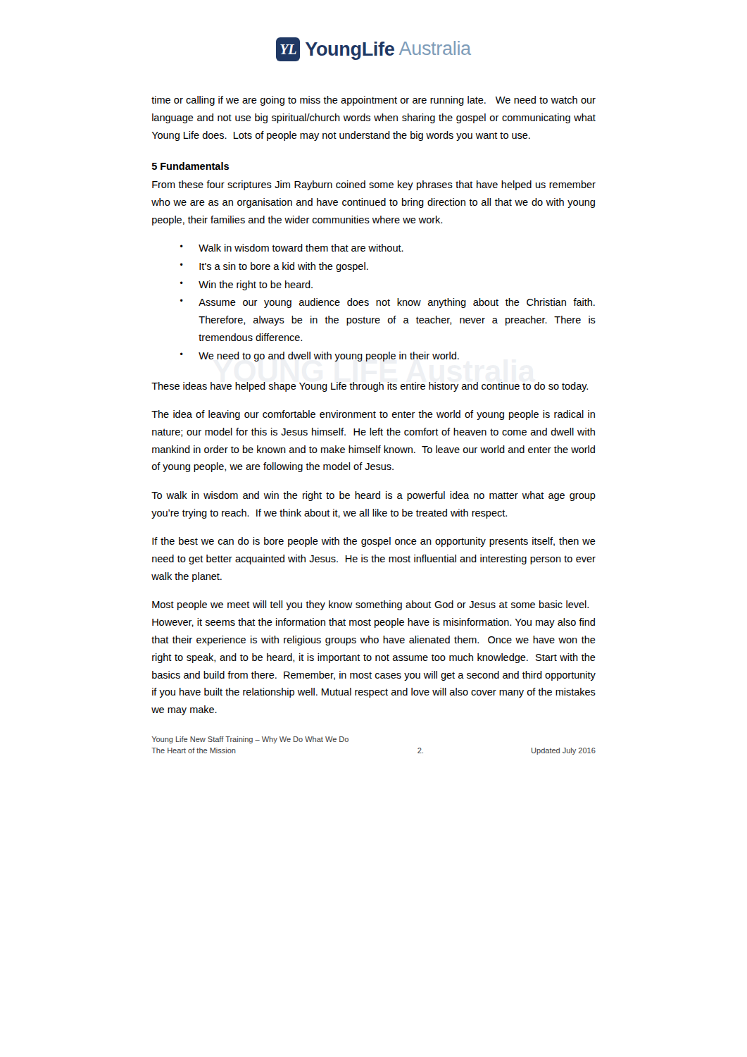YL Young Life Australia
YOUNG LIFE Australia
time or calling if we are going to miss the appointment or are running late. We need to watch our language and not use big spiritual/church words when sharing the gospel or communicating what Young Life does. Lots of people may not understand the big words you want to use.
5 Fundamentals
From these four scriptures Jim Rayburn coined some key phrases that have helped us remember who we are as an organisation and have continued to bring direction to all that we do with young people, their families and the wider communities where we work.
Walk in wisdom toward them that are without.
It's a sin to bore a kid with the gospel.
Win the right to be heard.
Assume our young audience does not know anything about the Christian faith. Therefore, always be in the posture of a teacher, never a preacher. There is tremendous difference.
We need to go and dwell with young people in their world.
These ideas have helped shape Young Life through its entire history and continue to do so today.
The idea of leaving our comfortable environment to enter the world of young people is radical in nature; our model for this is Jesus himself. He left the comfort of heaven to come and dwell with mankind in order to be known and to make himself known. To leave our world and enter the world of young people, we are following the model of Jesus.
To walk in wisdom and win the right to be heard is a powerful idea no matter what age group you’re trying to reach. If we think about it, we all like to be treated with respect.
If the best we can do is bore people with the gospel once an opportunity presents itself, then we need to get better acquainted with Jesus. He is the most influential and interesting person to ever walk the planet.
Most people we meet will tell you they know something about God or Jesus at some basic level. However, it seems that the information that most people have is misinformation. You may also find that their experience is with religious groups who have alienated them. Once we have won the right to speak, and to be heard, it is important to not assume too much knowledge. Start with the basics and build from there. Remember, in most cases you will get a second and third opportunity if you have built the relationship well. Mutual respect and love will also cover many of the mistakes we may make.
Young Life New Staff Training – Why We Do What We Do
The Heart of the Mission
2.
Updated July 2016